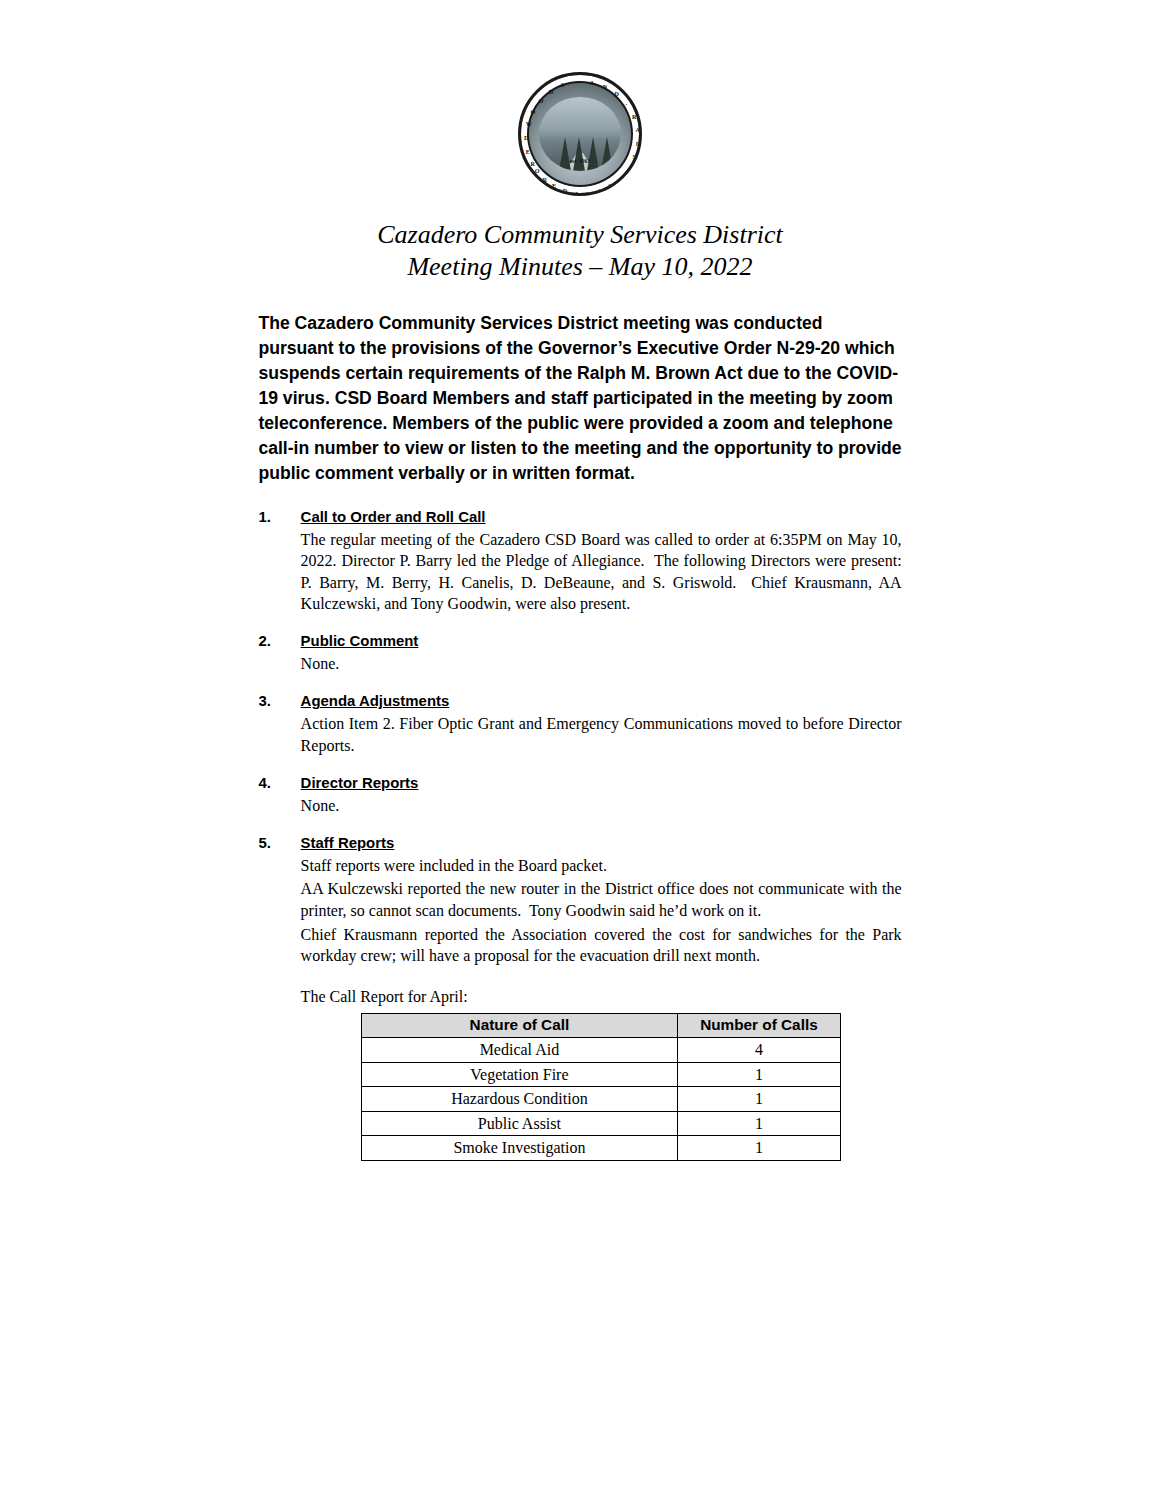R E D W O O D S · A N D · R A I N C A Z A D E R O
est. 1963
Cazadero Community Services DistrictMeeting Minutes – May 10, 2022
The Cazadero Community Services District meeting was conducted pursuant to the provisions of the Governor’s Executive Order N-29-20 which suspends certain requirements of the Ralph M. Brown Act due to the COVID-19 virus. CSD Board Members and staff participated in the meeting by zoom teleconference. Members of the public were provided a zoom and telephone call-in number to view or listen to the meeting and the opportunity to provide public comment verbally or in written format.
Call to Order and Roll Call
The regular meeting of the Cazadero CSD Board was called to order at 6:35PM on May 10, 2022. Director P. Barry led the Pledge of Allegiance. The following Directors were present: P. Barry, M. Berry, H. Canelis, D. DeBeaune, and S. Griswold. Chief Krausmann, AA Kulczewski, and Tony Goodwin, were also present.
Public Comment
None.
Agenda Adjustments
Action Item 2. Fiber Optic Grant and Emergency Communications moved to before Director Reports.
Director Reports
None.
Staff Reports
Staff reports were included in the Board packet.
AA Kulczewski reported the new router in the District office does not communicate with the printer, so cannot scan documents. Tony Goodwin said he’d work on it.
Chief Krausmann reported the Association covered the cost for sandwiches for the Park workday crew; will have a proposal for the evacuation drill next month.
The Call Report for April:
| Nature of Call | Number of Calls |
| --- | --- |
| Medical Aid | 4 |
| Vegetation Fire | 1 |
| Hazardous Condition | 1 |
| Public Assist | 1 |
| Smoke Investigation | 1 |